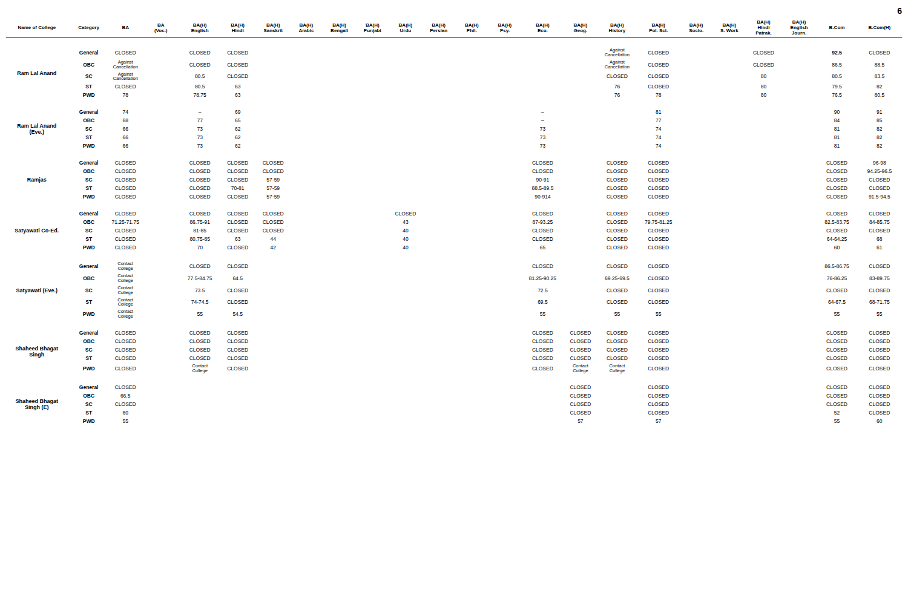6
| Name of College | Category | BA | BA (Voc.) | BA(H) English | BA(H) Hindi | BA(H) Sanskrit | BA(H) Arabic | BA(H) Bengali | BA(H) Punjabi | BA(H) Urdu | BA(H) Persian | BA(H) Phil. | BA(H) Psy. | BA(H) Eco. | BA(H) Geog. | BA(H) History | BA(H) Pol. Sci. | BA(H) Socio. | BA(H) S. Work | BA(H) Hindi Patrak. | BA(H) English Journ. | B.Com | B.Com(H) |
| --- | --- | --- | --- | --- | --- | --- | --- | --- | --- | --- | --- | --- | --- | --- | --- | --- | --- | --- | --- | --- | --- | --- | --- |
| Ram Lal Anand | General | CLOSED | | CLOSED | CLOSED | | | | | | | | | | | Against Cancellation | CLOSED | | | CLOSED | | 92.5 | CLOSED |
| OBC | Against Cancellation | | CLOSED | CLOSED | | | | | | | | | | | Against Cancellation | CLOSED | | | CLOSED | | 86.5 | 88.5 |
| SC | Against Cancellation | | 80.5 | CLOSED | | | | | | | | | | | CLOSED | CLOSED | | | 80 | | 80.5 | 83.5 |
| ST | CLOSED | | 80.5 | 63 | | | | | | | | | | | 76 | CLOSED | | | 80 | | 79.5 | 82 |
| PWD | 78 | | 78.75 | 63 | | | | | | | | | | | 76 | 78 | | | 80 | | 76.5 | 80.5 |
| Ram Lal Anand (Eve.) | General | 74 | | – | 69 | | | | | | | | | – | | | 81 | | | | | 90 | 91 |
| OBC | 68 | | 77 | 65 | | | | | | | | | – | | | 77 | | | | | 84 | 85 |
| SC | 66 | | 73 | 62 | | | | | | | | | 73 | | | 74 | | | | | 81 | 82 |
| ST | 66 | | 73 | 62 | | | | | | | | | 73 | | | 74 | | | | | 81 | 82 |
| PWD | 66 | | 73 | 62 | | | | | | | | | 73 | | | 74 | | | | | 81 | 82 |
| Ramjas | General | CLOSED | | CLOSED | CLOSED | CLOSED | | | | | | | | CLOSED | | CLOSED | CLOSED | | | | | CLOSED | 96-98 |
| OBC | CLOSED | | CLOSED | CLOSED | CLOSED | | | | | | | | CLOSED | | CLOSED | CLOSED | | | | | CLOSED | 94.25-96.5 |
| SC | CLOSED | | CLOSED | CLOSED | 57-59 | | | | | | | | 90-91 | | CLOSED | CLOSED | | | | | CLOSED | CLOSED |
| ST | CLOSED | | CLOSED | 70-81 | 57-59 | | | | | | | | 88.5-89.5 | | CLOSED | CLOSED | | | | | CLOSED | CLOSED |
| PWD | CLOSED | | CLOSED | CLOSED | 57-59 | | | | | | | | 90-914 | | CLOSED | CLOSED | | | | | CLOSED | 91.5-94.5 |
| Satyawati Co-Ed. | General | CLOSED | | CLOSED | CLOSED | CLOSED | | | | CLOSED | | | | CLOSED | | CLOSED | CLOSED | | | | | CLOSED | CLOSED |
| OBC | 71.25-71.75 | | 86.75-91 | CLOSED | CLOSED | | | | 43 | | | | 87-93.25 | | CLOSED | 79.75-81.25 | | | | | 82.5-83.75 | 84-85.75 |
| SC | CLOSED | | 81-85 | CLOSED | CLOSED | | | | 40 | | | | CLOSED | | CLOSED | CLOSED | | | | | CLOSED | CLOSED |
| ST | CLOSED | | 80.75-85 | 63 | 44 | | | | 40 | | | | CLOSED | | CLOSED | CLOSED | | | | | 64-64.25 | 68 |
| PWD | CLOSED | | 70 | CLOSED | 42 | | | | 40 | | | | 65 | | CLOSED | CLOSED | | | | | 60 | 61 |
| Satyawati (Eve.) | General | Contact College | | CLOSED | CLOSED | | | | | | | | | CLOSED | | CLOSED | CLOSED | | | | | 86.5-86.75 | CLOSED |
| OBC | Contact College | | 77.5-84.75 | 64.5 | | | | | | | | | 81.25-90.25 | | 69.25-69.5 | CLOSED | | | | | 76-86.25 | 83-89.75 |
| SC | Contact College | | 73.5 | CLOSED | | | | | | | | | 72.5 | | CLOSED | CLOSED | | | | | CLOSED | CLOSED |
| ST | Contact College | | 74-74.5 | CLOSED | | | | | | | | | 69.5 | | CLOSED | CLOSED | | | | | 64-67.5 | 68-71.75 |
| PWD | Contact College | | 55 | 54.5 | | | | | | | | | 55 | | 55 | 55 | | | | | 55 | 55 |
| Shaheed Bhagat Singh | General | CLOSED | | CLOSED | CLOSED | | | | | | | | | CLOSED | CLOSED | CLOSED | CLOSED | | | | | CLOSED | CLOSED |
| OBC | CLOSED | | CLOSED | CLOSED | | | | | | | | | CLOSED | CLOSED | CLOSED | CLOSED | | | | | CLOSED | CLOSED |
| SC | CLOSED | | CLOSED | CLOSED | | | | | | | | | CLOSED | CLOSED | CLOSED | CLOSED | | | | | CLOSED | CLOSED |
| ST | CLOSED | | CLOSED | CLOSED | | | | | | | | | CLOSED | CLOSED | CLOSED | CLOSED | | | | | CLOSED | CLOSED |
| PWD | CLOSED | | Contact College | CLOSED | | | | | | | | | CLOSED | Contact College | Contact College | CLOSED | | | | | CLOSED | CLOSED |
| Shaheed Bhagat Singh (E) | General | CLOSED | | | | | | | | | | | | | CLOSED | | CLOSED | | | | | CLOSED | CLOSED |
| OBC | 66.5 | | | | | | | | | | | | | CLOSED | | CLOSED | | | | | CLOSED | CLOSED |
| SC | CLOSED | | | | | | | | | | | | | CLOSED | | CLOSED | | | | | CLOSED | CLOSED |
| ST | 60 | | | | | | | | | | | | | CLOSED | | CLOSED | | | | | 52 | CLOSED |
| PWD | 55 | | | | | | | | | | | | | 57 | | 57 | | | | | 55 | 60 |